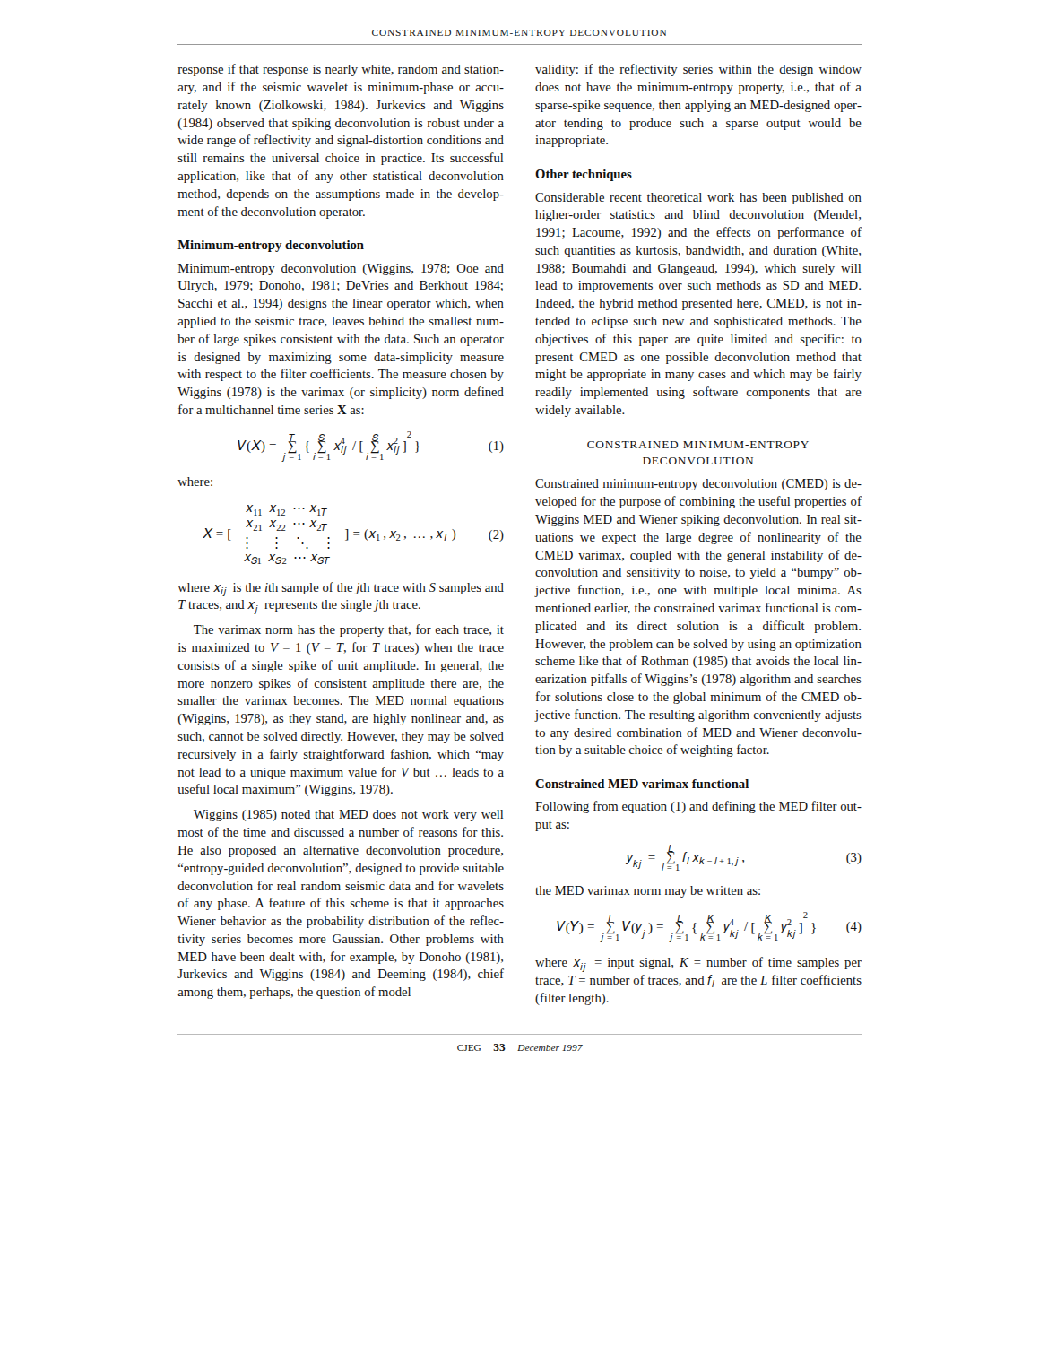Constrained Minimum-Entropy Deconvolution
response if that response is nearly white, random and stationary, and if the seismic wavelet is minimum-phase or accurately known (Ziolkowski, 1984). Jurkevics and Wiggins (1984) observed that spiking deconvolution is robust under a wide range of reflectivity and signal-distortion conditions and still remains the universal choice in practice. Its successful application, like that of any other statistical deconvolution method, depends on the assumptions made in the development of the deconvolution operator.
Minimum-entropy deconvolution
Minimum-entropy deconvolution (Wiggins, 1978; Ooe and Ulrych, 1979; Donoho, 1981; DeVries and Berkhout 1984; Sacchi et al., 1994) designs the linear operator which, when applied to the seismic trace, leaves behind the smallest number of large spikes consistent with the data. Such an operator is designed by maximizing some data-simplicity measure with respect to the filter coefficients. The measure chosen by Wiggins (1978) is the varimax (or simplicity) norm defined for a multichannel time series X as:
V(X) = ∑j=1T { ∑i=1S xij4 / [ ∑i=1S xij2 ] 2 }
(1)
where:
X = [ x11x12⋯x1T x21x22⋯x2T ⋮⋮⋱⋮ xS1xS2⋯xST ] = ( x1, x2, …, xT )
(2)
where xij is the ith sample of the jth trace with S samples and T traces, and xj represents the single jth trace.
The varimax norm has the property that, for each trace, it is maximized to V = 1 (V = T, for T traces) when the trace consists of a single spike of unit amplitude. In general, the more nonzero spikes of consistent amplitude there are, the smaller the varimax becomes. The MED normal equations (Wiggins, 1978), as they stand, are highly nonlinear and, as such, cannot be solved directly. However, they may be solved recursively in a fairly straightforward fashion, which “may not lead to a unique maximum value for V but … leads to a useful local maximum” (Wiggins, 1978).
Wiggins (1985) noted that MED does not work very well most of the time and discussed a number of reasons for this. He also proposed an alternative deconvolution procedure, “entropy-guided deconvolution”, designed to provide suitable deconvolution for real random seismic data and for wavelets of any phase. A feature of this scheme is that it approaches Wiener behavior as the probability distribution of the reflectivity series becomes more Gaussian. Other problems with MED have been dealt with, for example, by Donoho (1981), Jurkevics and Wiggins (1984) and Deeming (1984), chief among them, perhaps, the question of model
validity: if the reflectivity series within the design window does not have the minimum-entropy property, i.e., that of a sparse-spike sequence, then applying an MED-designed operator tending to produce such a sparse output would be inappropriate.
Other techniques
Considerable recent theoretical work has been published on higher-order statistics and blind deconvolution (Mendel, 1991; Lacoume, 1992) and the effects on performance of such quantities as kurtosis, bandwidth, and duration (White, 1988; Boumahdi and Glangeaud, 1994), which surely will lead to improvements over such methods as SD and MED. Indeed, the hybrid method presented here, CMED, is not intended to eclipse such new and sophisticated methods. The objectives of this paper are quite limited and specific: to present CMED as one possible deconvolution method that might be appropriate in many cases and which may be fairly readily implemented using software components that are widely available.
Constrained Minimum-Entropy Deconvolution
Constrained minimum-entropy deconvolution (CMED) is developed for the purpose of combining the useful properties of Wiggins MED and Wiener spiking deconvolution. In real situations we expect the large degree of nonlinearity of the CMED varimax, coupled with the general instability of deconvolution and sensitivity to noise, to yield a “bumpy” objective function, i.e., one with multiple local minima. As mentioned earlier, the constrained varimax functional is complicated and its direct solution is a difficult problem. However, the problem can be solved by using an optimization scheme like that of Rothman (1985) that avoids the local linearization pitfalls of Wiggins’s (1978) algorithm and searches for solutions close to the global minimum of the CMED objective function. The resulting algorithm conveniently adjusts to any desired combination of MED and Wiener deconvolution by a suitable choice of weighting factor.
Constrained MED varimax functional
Following from equation (1) and defining the MED filter output as:
ykj = ∑l=1L fl xk−l+1,j ,
(3)
the MED varimax norm may be written as:
V(Y) = ∑j=1T V(yj) = ∑j=1L { ∑k=1K ykj4 / [ ∑k=1K ykj2 ] 2 }
(4)
where xij = input signal, K = number of time samples per trace, T = number of traces, and fl are the L filter coefficients (filter length).
CJEG 33 December 1997